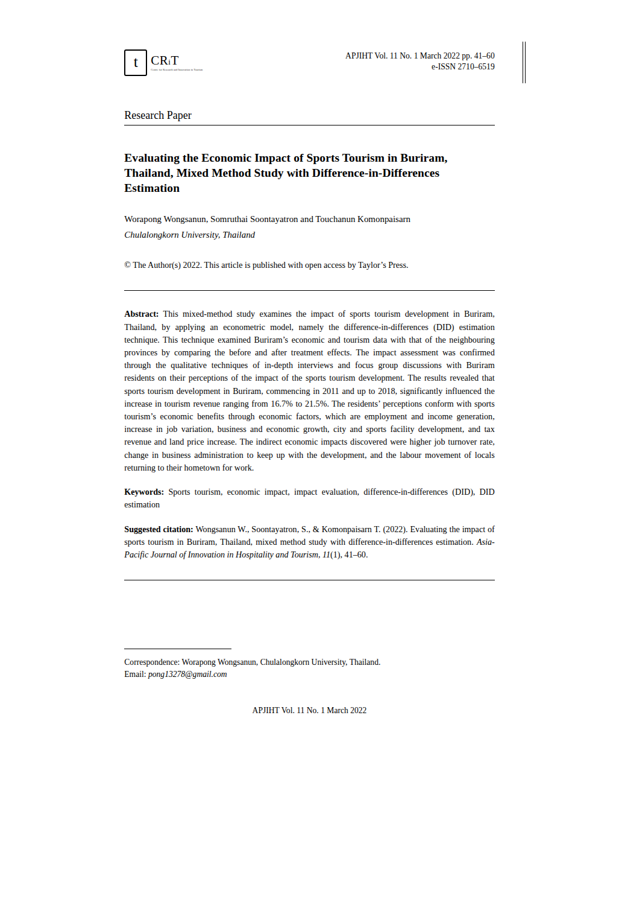CRi T
Centre for Research and Innovation in Tourism
APJIHT Vol. 11 No. 1 March 2022 pp. 41–60
e-ISSN 2710–6519
Research Paper
Evaluating the Economic Impact of Sports Tourism in Buriram, Thailand, Mixed Method Study with Difference-in-Differences Estimation
Worapong Wongsanun, Somruthai Soontayatron and Touchanun Komonpaisarn
Chulalongkorn University, Thailand
© The Author(s) 2022. This article is published with open access by Taylor’s Press.
Abstract: This mixed-method study examines the impact of sports tourism development in Buriram, Thailand, by applying an econometric model, namely the difference-in-differences (DID) estimation technique. This technique examined Buriram’s economic and tourism data with that of the neighbouring provinces by comparing the before and after treatment effects. The impact assessment was confirmed through the qualitative techniques of in-depth interviews and focus group discussions with Buriram residents on their perceptions of the impact of the sports tourism development. The results revealed that sports tourism development in Buriram, commencing in 2011 and up to 2018, significantly influenced the increase in tourism revenue ranging from 16.7% to 21.5%. The residents’ perceptions conform with sports tourism’s economic benefits through economic factors, which are employment and income generation, increase in job variation, business and economic growth, city and sports facility development, and tax revenue and land price increase. The indirect economic impacts discovered were higher job turnover rate, change in business administration to keep up with the development, and the labour movement of locals returning to their hometown for work.
Keywords: Sports tourism, economic impact, impact evaluation, difference-in-differences (DID), DID estimation
Suggested citation: Wongsanun W., Soontayatron, S., & Komonpaisarn T. (2022). Evaluating the impact of sports tourism in Buriram, Thailand, mixed method study with difference-in-differences estimation. Asia-Pacific Journal of Innovation in Hospitality and Tourism, 11(1), 41–60.
Correspondence: Worapong Wongsanun, Chulalongkorn University, Thailand.
Email: pong13278@gmail.com
APJIHT Vol. 11 No. 1 March 2022